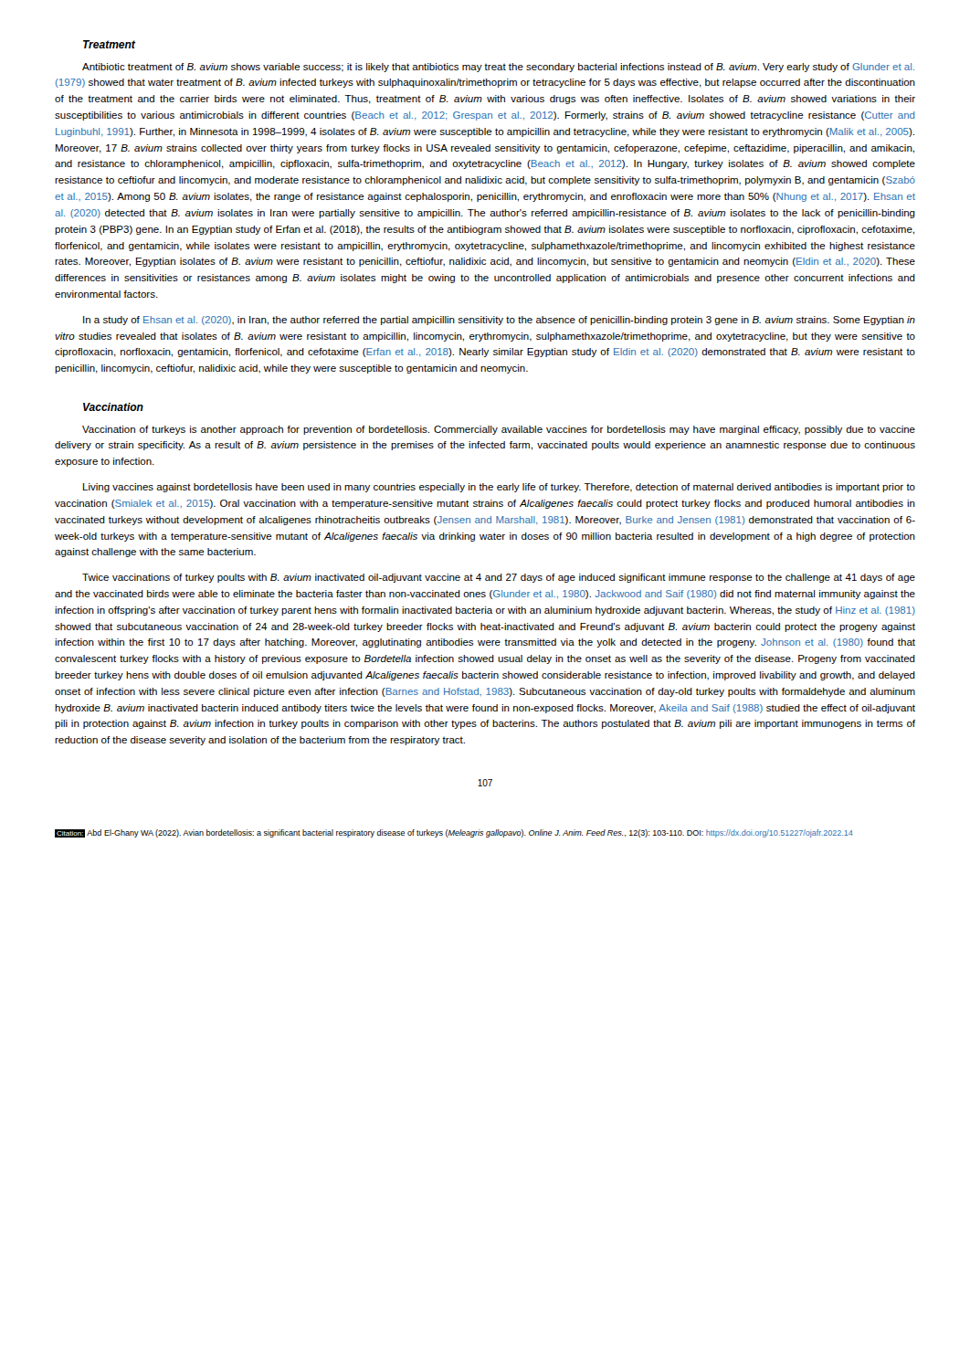Treatment
Antibiotic treatment of B. avium shows variable success; it is likely that antibiotics may treat the secondary bacterial infections instead of B. avium. Very early study of Glunder et al. (1979) showed that water treatment of B. avium infected turkeys with sulphaquinoxalin/trimethoprim or tetracycline for 5 days was effective, but relapse occurred after the discontinuation of the treatment and the carrier birds were not eliminated. Thus, treatment of B. avium with various drugs was often ineffective. Isolates of B. avium showed variations in their susceptibilities to various antimicrobials in different countries (Beach et al., 2012; Grespan et al., 2012). Formerly, strains of B. avium showed tetracycline resistance (Cutter and Luginbuhl, 1991). Further, in Minnesota in 1998–1999, 4 isolates of B. avium were susceptible to ampicillin and tetracycline, while they were resistant to erythromycin (Malik et al., 2005). Moreover, 17 B. avium strains collected over thirty years from turkey flocks in USA revealed sensitivity to gentamicin, cefoperazone, cefepime, ceftazidime, piperacillin, and amikacin, and resistance to chloramphenicol, ampicillin, cipfloxacin, sulfa-trimethoprim, and oxytetracycline (Beach et al., 2012). In Hungary, turkey isolates of B. avium showed complete resistance to ceftiofur and lincomycin, and moderate resistance to chloramphenicol and nalidixic acid, but complete sensitivity to sulfa-trimethoprim, polymyxin B, and gentamicin (Szabó et al., 2015). Among 50 B. avium isolates, the range of resistance against cephalosporin, penicillin, erythromycin, and enrofloxacin were more than 50% (Nhung et al., 2017). Ehsan et al. (2020) detected that B. avium isolates in Iran were partially sensitive to ampicillin. The author's referred ampicillin-resistance of B. avium isolates to the lack of penicillin-binding protein 3 (PBP3) gene. In an Egyptian study of Erfan et al. (2018), the results of the antibiogram showed that B. avium isolates were susceptible to norfloxacin, ciprofloxacin, cefotaxime, florfenicol, and gentamicin, while isolates were resistant to ampicillin, erythromycin, oxytetracycline, sulphamethxazole/trimethoprime, and lincomycin exhibited the highest resistance rates. Moreover, Egyptian isolates of B. avium were resistant to penicillin, ceftiofur, nalidixic acid, and lincomycin, but sensitive to gentamicin and neomycin (Eldin et al., 2020). These differences in sensitivities or resistances among B. avium isolates might be owing to the uncontrolled application of antimicrobials and presence other concurrent infections and environmental factors.
In a study of Ehsan et al. (2020), in Iran, the author referred the partial ampicillin sensitivity to the absence of penicillin-binding protein 3 gene in B. avium strains. Some Egyptian in vitro studies revealed that isolates of B. avium were resistant to ampicillin, lincomycin, erythromycin, sulphamethxazole/trimethoprime, and oxytetracycline, but they were sensitive to ciprofloxacin, norfloxacin, gentamicin, florfenicol, and cefotaxime (Erfan et al., 2018). Nearly similar Egyptian study of Eldin et al. (2020) demonstrated that B. avium were resistant to penicillin, lincomycin, ceftiofur, nalidixic acid, while they were susceptible to gentamicin and neomycin.
Vaccination
Vaccination of turkeys is another approach for prevention of bordetellosis. Commercially available vaccines for bordetellosis may have marginal efficacy, possibly due to vaccine delivery or strain specificity. As a result of B. avium persistence in the premises of the infected farm, vaccinated poults would experience an anamnestic response due to continuous exposure to infection.
Living vaccines against bordetellosis have been used in many countries especially in the early life of turkey. Therefore, detection of maternal derived antibodies is important prior to vaccination (Smialek et al., 2015). Oral vaccination with a temperature-sensitive mutant strains of Alcaligenes faecalis could protect turkey flocks and produced humoral antibodies in vaccinated turkeys without development of alcaligenes rhinotracheitis outbreaks (Jensen and Marshall, 1981). Moreover, Burke and Jensen (1981) demonstrated that vaccination of 6-week-old turkeys with a temperature-sensitive mutant of Alcaligenes faecalis via drinking water in doses of 90 million bacteria resulted in development of a high degree of protection against challenge with the same bacterium.
Twice vaccinations of turkey poults with B. avium inactivated oil-adjuvant vaccine at 4 and 27 days of age induced significant immune response to the challenge at 41 days of age and the vaccinated birds were able to eliminate the bacteria faster than non-vaccinated ones (Glunder et al., 1980). Jackwood and Saif (1980) did not find maternal immunity against the infection in offspring's after vaccination of turkey parent hens with formalin inactivated bacteria or with an aluminium hydroxide adjuvant bacterin. Whereas, the study of Hinz et al. (1981) showed that subcutaneous vaccination of 24 and 28-week-old turkey breeder flocks with heat-inactivated and Freund's adjuvant B. avium bacterin could protect the progeny against infection within the first 10 to 17 days after hatching. Moreover, agglutinating antibodies were transmitted via the yolk and detected in the progeny. Johnson et al. (1980) found that convalescent turkey flocks with a history of previous exposure to Bordetella infection showed usual delay in the onset as well as the severity of the disease. Progeny from vaccinated breeder turkey hens with double doses of oil emulsion adjuvanted Alcaligenes faecalis bacterin showed considerable resistance to infection, improved livability and growth, and delayed onset of infection with less severe clinical picture even after infection (Barnes and Hofstad, 1983). Subcutaneous vaccination of day-old turkey poults with formaldehyde and aluminum hydroxide B. avium inactivated bacterin induced antibody titers twice the levels that were found in non-exposed flocks. Moreover, Akeila and Saif (1988) studied the effect of oil-adjuvant pili in protection against B. avium infection in turkey poults in comparison with other types of bacterins. The authors postulated that B. avium pili are important immunogens in terms of reduction of the disease severity and isolation of the bacterium from the respiratory tract.
107
Citation: Abd El-Ghany WA (2022). Avian bordetellosis: a significant bacterial respiratory disease of turkeys (Meleagris gallopavo). Online J. Anim. Feed Res., 12(3): 103-110. DOI: https://dx.doi.org/10.51227/ojafr.2022.14